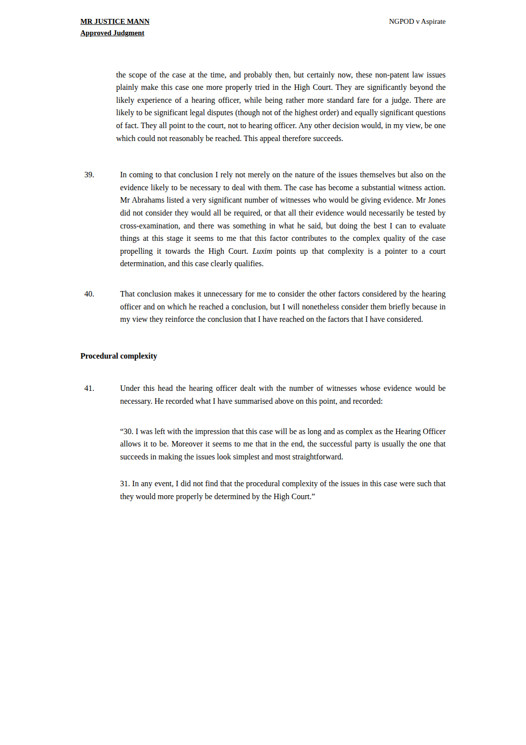MR JUSTICE MANN
Approved Judgment
NGPOD v Aspirate
the scope of the case at the time, and probably then, but certainly now, these non-patent law issues plainly make this case one more properly tried in the High Court. They are significantly beyond the likely experience of a hearing officer, while being rather more standard fare for a judge. There are likely to be significant legal disputes (though not of the highest order) and equally significant questions of fact. They all point to the court, not to hearing officer. Any other decision would, in my view, be one which could not reasonably be reached. This appeal therefore succeeds.
39.
In coming to that conclusion I rely not merely on the nature of the issues themselves but also on the evidence likely to be necessary to deal with them. The case has become a substantial witness action. Mr Abrahams listed a very significant number of witnesses who would be giving evidence. Mr Jones did not consider they would all be required, or that all their evidence would necessarily be tested by cross-examination, and there was something in what he said, but doing the best I can to evaluate things at this stage it seems to me that this factor contributes to the complex quality of the case propelling it towards the High Court. Luxim points up that complexity is a pointer to a court determination, and this case clearly qualifies.
40.
That conclusion makes it unnecessary for me to consider the other factors considered by the hearing officer and on which he reached a conclusion, but I will nonetheless consider them briefly because in my view they reinforce the conclusion that I have reached on the factors that I have considered.
Procedural complexity
41.
Under this head the hearing officer dealt with the number of witnesses whose evidence would be necessary. He recorded what I have summarised above on this point, and recorded:
“30. I was left with the impression that this case will be as long and as complex as the Hearing Officer allows it to be. Moreover it seems to me that in the end, the successful party is usually the one that succeeds in making the issues look simplest and most straightforward.
31. In any event, I did not find that the procedural complexity of the issues in this case were such that they would more properly be determined by the High Court.”